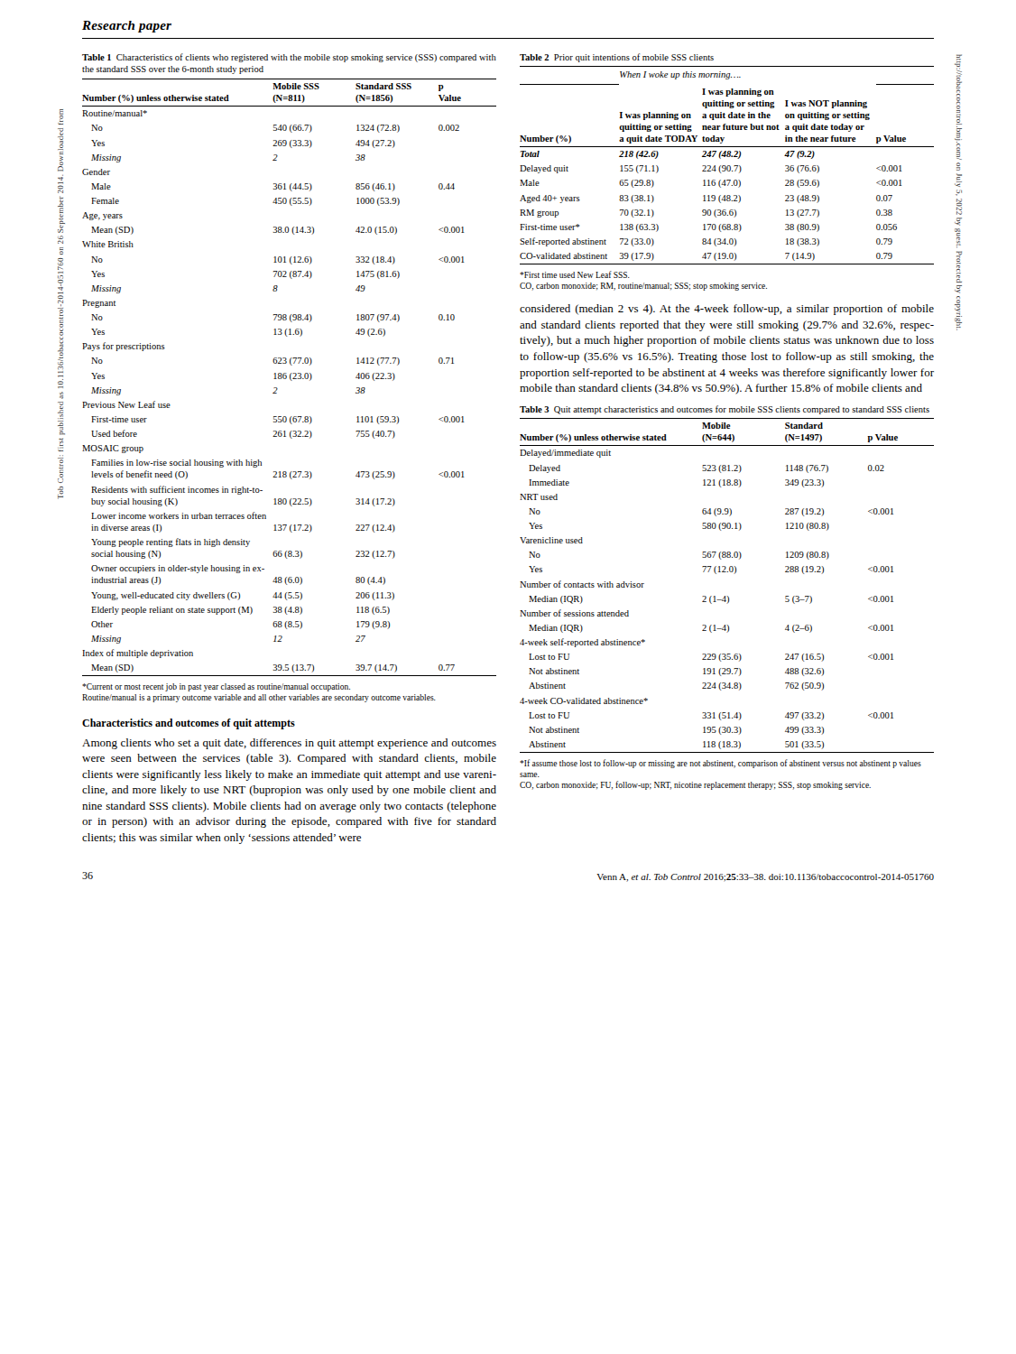Tob Control: first published as 10.1136/tobaccocontrol-2014-051760 on 26 September 2014. Downloaded from
http://tobaccocontrol.bmj.com/ on July 5, 2022 by guest. Protected by copyright.
Research paper
Table 1 Characteristics of clients who registered with the mobile stop smoking service (SSS) compared with the standard SSS over the 6-month study period
| Number (%) unless otherwise stated | Mobile SSS (N=811) | Standard SSS (N=1856) | p Value |
| --- | --- | --- | --- |
| Routine/manual* | | | |
| No | 540 (66.7) | 1324 (72.8) | 0.002 |
| Yes | 269 (33.3) | 494 (27.2) | |
| Missing | 2 | 38 | |
| Gender | | | |
| Male | 361 (44.5) | 856 (46.1) | 0.44 |
| Female | 450 (55.5) | 1000 (53.9) | |
| Age, years | | | |
| Mean (SD) | 38.0 (14.3) | 42.0 (15.0) | <0.001 |
| White British | | | |
| No | 101 (12.6) | 332 (18.4) | <0.001 |
| Yes | 702 (87.4) | 1475 (81.6) | |
| Missing | 8 | 49 | |
| Pregnant | | | |
| No | 798 (98.4) | 1807 (97.4) | 0.10 |
| Yes | 13 (1.6) | 49 (2.6) | |
| Pays for prescriptions | | | |
| No | 623 (77.0) | 1412 (77.7) | 0.71 |
| Yes | 186 (23.0) | 406 (22.3) | |
| Missing | 2 | 38 | |
| Previous New Leaf use | | | |
| First-time user | 550 (67.8) | 1101 (59.3) | <0.001 |
| Used before | 261 (32.2) | 755 (40.7) | |
| MOSAIC group | | | |
| Families in low-rise social housing with high levels of benefit need (O) | 218 (27.3) | 473 (25.9) | <0.001 |
| Residents with sufficient incomes in right-to-buy social housing (K) | 180 (22.5) | 314 (17.2) | |
| Lower income workers in urban terraces often in diverse areas (I) | 137 (17.2) | 227 (12.4) | |
| Young people renting flats in high density social housing (N) | 66 (8.3) | 232 (12.7) | |
| Owner occupiers in older-style housing in ex-industrial areas (J) | 48 (6.0) | 80 (4.4) | |
| Young, well-educated city dwellers (G) | 44 (5.5) | 206 (11.3) | |
| Elderly people reliant on state support (M) | 38 (4.8) | 118 (6.5) | |
| Other | 68 (8.5) | 179 (9.8) | |
| Missing | 12 | 27 | |
| Index of multiple deprivation | | | |
| Mean (SD) | 39.5 (13.7) | 39.7 (14.7) | 0.77 |
*Current or most recent job in past year classed as routine/manual occupation.
Routine/manual is a primary outcome variable and all other variables are secondary outcome variables.
Characteristics and outcomes of quit attempts
Among clients who set a quit date, differences in quit attempt experience and outcomes were seen between the services (table 3). Compared with standard clients, mobile clients were significantly less likely to make an immediate quit attempt and use varenicline, and more likely to use NRT (bupropion was only used by one mobile client and nine standard SSS clients). Mobile clients had on average only two contacts (telephone or in person) with an advisor during the episode, compared with five for standard clients; this was similar when only ‘sessions attended’ were
Table 2 Prior quit intentions of mobile SSS clients
| | When I woke up this morning…. | |
| --- | --- | --- |
| Number (%) | I was planning on quitting or setting a quit date TODAY | I was planning on quitting or setting a quit date in the near future but not today | I was NOT planning on quitting or setting a quit date today or in the near future | p Value |
| Total | 218 (42.6) | 247 (48.2) | 47 (9.2) | |
| Delayed quit | 155 (71.1) | 224 (90.7) | 36 (76.6) | <0.001 |
| Male | 65 (29.8) | 116 (47.0) | 28 (59.6) | <0.001 |
| Aged 40+ years | 83 (38.1) | 119 (48.2) | 23 (48.9) | 0.07 |
| RM group | 70 (32.1) | 90 (36.6) | 13 (27.7) | 0.38 |
| First-time user* | 138 (63.3) | 170 (68.8) | 38 (80.9) | 0.056 |
| Self-reported abstinent | 72 (33.0) | 84 (34.0) | 18 (38.3) | 0.79 |
| CO-validated abstinent | 39 (17.9) | 47 (19.0) | 7 (14.9) | 0.79 |
*First time used New Leaf SSS.
CO, carbon monoxide; RM, routine/manual; SSS; stop smoking service.
considered (median 2 vs 4). At the 4-week follow-up, a similar proportion of mobile and standard clients reported that they were still smoking (29.7% and 32.6%, respectively), but a much higher proportion of mobile clients status was unknown due to loss to follow-up (35.6% vs 16.5%). Treating those lost to follow-up as still smoking, the proportion self-reported to be abstinent at 4 weeks was therefore significantly lower for mobile than standard clients (34.8% vs 50.9%). A further 15.8% of mobile clients and
Table 3 Quit attempt characteristics and outcomes for mobile SSS clients compared to standard SSS clients
| Number (%) unless otherwise stated | Mobile (N=644) | Standard (N=1497) | p Value |
| --- | --- | --- | --- |
| Delayed/immediate quit | | | |
| Delayed | 523 (81.2) | 1148 (76.7) | 0.02 |
| Immediate | 121 (18.8) | 349 (23.3) | |
| NRT used | | | |
| No | 64 (9.9) | 287 (19.2) | <0.001 |
| Yes | 580 (90.1) | 1210 (80.8) | |
| Varenicline used | | | |
| No | 567 (88.0) | 1209 (80.8) | |
| Yes | 77 (12.0) | 288 (19.2) | <0.001 |
| Number of contacts with advisor | | | |
| Median (IQR) | 2 (1–4) | 5 (3–7) | <0.001 |
| Number of sessions attended | | | |
| Median (IQR) | 2 (1–4) | 4 (2–6) | <0.001 |
| 4-week self-reported abstinence* | | | |
| Lost to FU | 229 (35.6) | 247 (16.5) | <0.001 |
| Not abstinent | 191 (29.7) | 488 (32.6) | |
| Abstinent | 224 (34.8) | 762 (50.9) | |
| 4-week CO-validated abstinence* | | | |
| Lost to FU | 331 (51.4) | 497 (33.2) | <0.001 |
| Not abstinent | 195 (30.3) | 499 (33.3) | |
| Abstinent | 118 (18.3) | 501 (33.5) | |
*If assume those lost to follow-up or missing are not abstinent, comparison of abstinent versus not abstinent p values same.
CO, carbon monoxide; FU, follow-up; NRT, nicotine replacement therapy; SSS, stop smoking service.
36
Venn A, et al. Tob Control 2016;25:33–38. doi:10.1136/tobaccocontrol-2014-051760